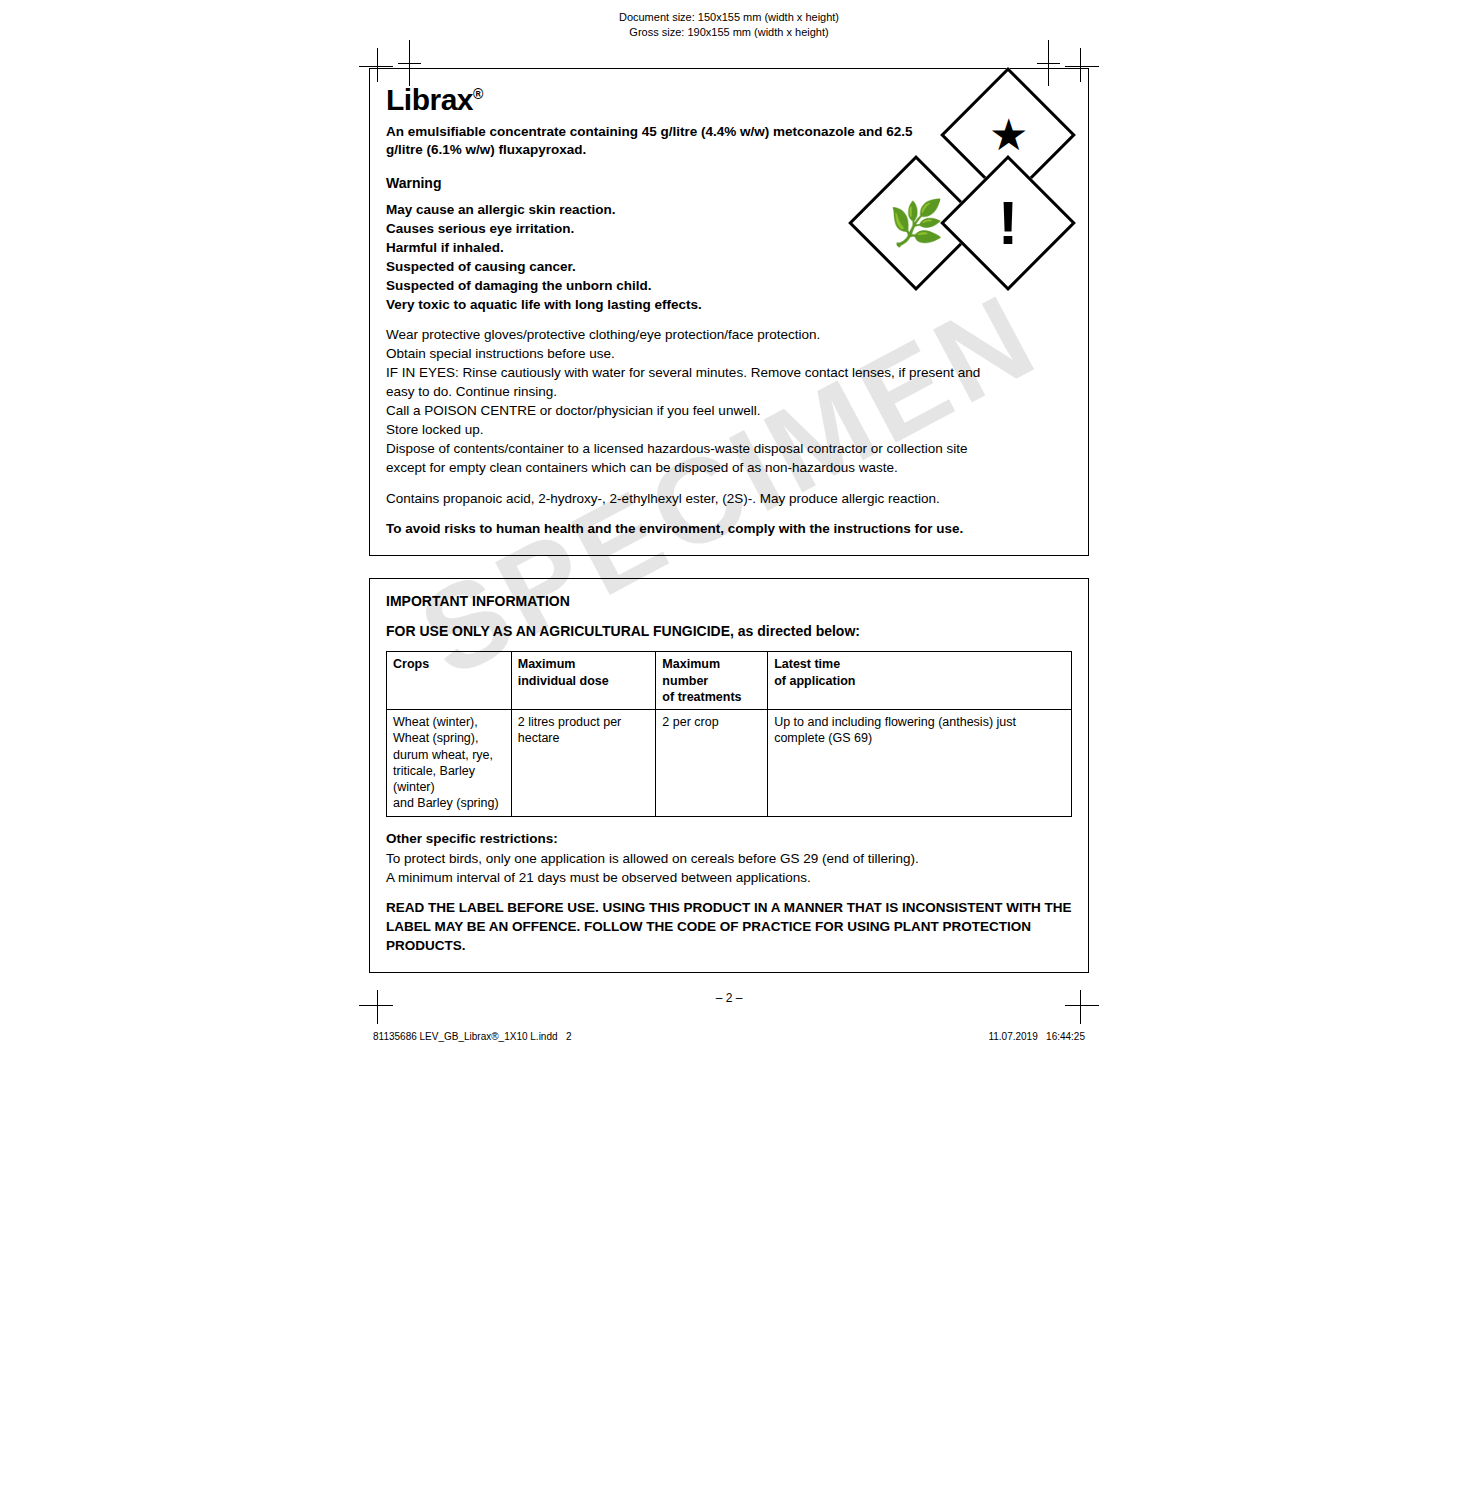Document size: 150x155 mm (width x height)
Gross size: 190x155 mm (width x height)
SPECIMEN
★
🌿
!
Librax®
An emulsifiable concentrate containing 45 g/litre (4.4% w/w) metconazole and 62.5 g/litre (6.1% w/w) fluxapyroxad.
Warning
May cause an allergic skin reaction.
Causes serious eye irritation.
Harmful if inhaled.
Suspected of causing cancer.
Suspected of damaging the unborn child.
Very toxic to aquatic life with long lasting effects.
Wear protective gloves/protective clothing/eye protection/face protection.
Obtain special instructions before use.
IF IN EYES: Rinse cautiously with water for several minutes. Remove contact lenses, if present and easy to do. Continue rinsing.
Call a POISON CENTRE or doctor/physician if you feel unwell.
Store locked up.
Dispose of contents/container to a licensed hazardous-waste disposal contractor or collection site except for empty clean containers which can be disposed of as non-hazardous waste.
Contains propanoic acid, 2-hydroxy-, 2-ethylhexyl ester, (2S)-. May produce allergic reaction.
To avoid risks to human health and the environment, comply with the instructions for use.
IMPORTANT INFORMATION
FOR USE ONLY AS AN AGRICULTURAL FUNGICIDE, as directed below:
| Crops | Maximum individual dose | Maximum number of treatments | Latest time of application |
| --- | --- | --- | --- |
| Wheat (winter), Wheat (spring), durum wheat, rye, triticale, Barley (winter) and Barley (spring) | 2 litres product per hectare | 2 per crop | Up to and including flowering (anthesis) just complete (GS 69) |
Other specific restrictions:
To protect birds, only one application is allowed on cereals before GS 29 (end of tillering).
A minimum interval of 21 days must be observed between applications.
READ THE LABEL BEFORE USE. USING THIS PRODUCT IN A MANNER THAT IS INCONSISTENT WITH THE LABEL MAY BE AN OFFENCE. FOLLOW THE CODE OF PRACTICE FOR USING PLANT PROTECTION PRODUCTS.
– 2 –
81135686 LEV_GB_Librax®_1X10 L.indd 2 11.07.2019 16:44:25